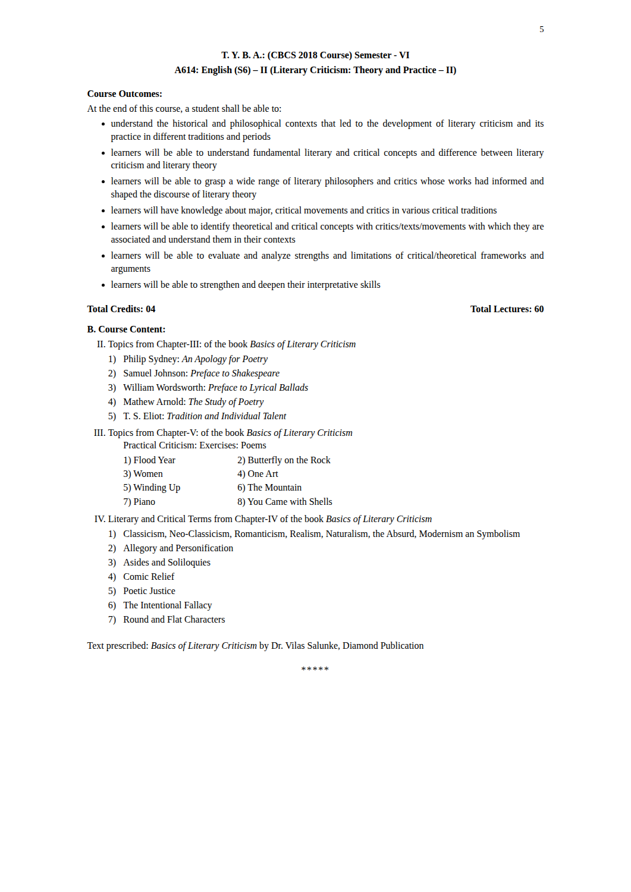5
T. Y. B. A.: (CBCS 2018 Course) Semester - VI
A614: English (S6) – II (Literary Criticism: Theory and Practice – II)
Course Outcomes:
At the end of this course, a student shall be able to:
understand the historical and philosophical contexts that led to the development of literary criticism and its practice in different traditions and periods
learners will be able to understand fundamental literary and critical concepts and difference between literary criticism and literary theory
learners will be able to grasp a wide range of literary philosophers and critics whose works had informed and shaped the discourse of literary theory
learners will have knowledge about major, critical movements and critics in various critical traditions
learners will be able to identify theoretical and critical concepts with critics/texts/movements with which they are associated and understand them in their contexts
learners will be able to evaluate and analyze strengths and limitations of critical/theoretical frameworks and arguments
learners will be able to strengthen and deepen their interpretative skills
Total Credits: 04 Total Lectures: 60
B. Course Content:
Topics from Chapter-III: of the book Basics of Literary Criticism
Philip Sydney: An Apology for Poetry
Samuel Johnson: Preface to Shakespeare
William Wordsworth: Preface to Lyrical Ballads
Mathew Arnold: The Study of Poetry
T. S. Eliot: Tradition and Individual Talent
Topics from Chapter-V: of the book Basics of Literary Criticism
Practical Criticism: Exercises: Poems
| 1) Flood Year | 2) Butterfly on the Rock |
| 3) Women | 4) One Art |
| 5) Winding Up | 6) The Mountain |
| 7) Piano | 8) You Came with Shells |
Literary and Critical Terms from Chapter-IV of the book Basics of Literary Criticism
Classicism, Neo-Classicism, Romanticism, Realism, Naturalism, the Absurd, Modernism an Symbolism
Allegory and Personification
Asides and Soliloquies
Comic Relief
Poetic Justice
The Intentional Fallacy
Round and Flat Characters
Text prescribed: Basics of Literary Criticism by Dr. Vilas Salunke, Diamond Publication
*****